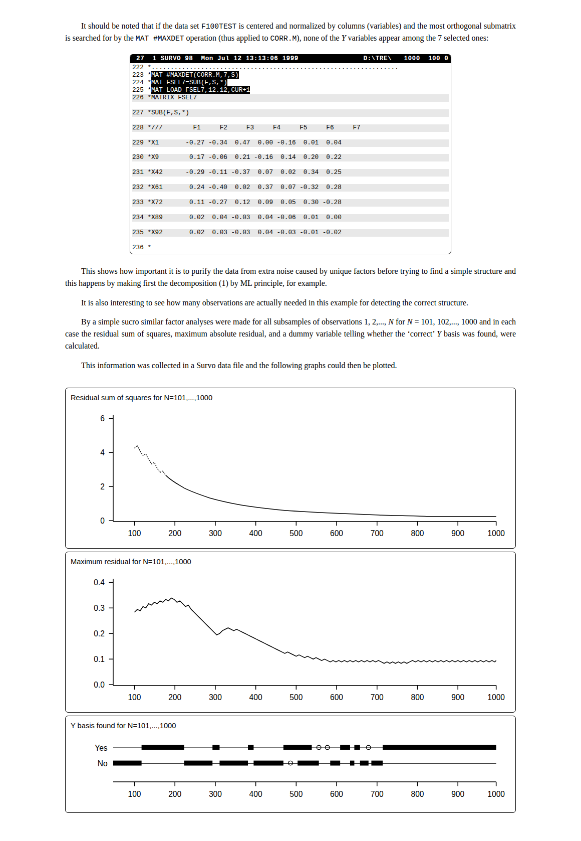It should be noted that if the data set F100TEST is centered and normalized by columns (variables) and the most orthogonal submatrix is searched for by the MAT #MAXDET operation (thus applied to CORR.M), none of the Y variables appear among the 7 selected ones:
27 1 SURVO 98 Mon Jul 12 13:13:06 1999 D:\TRE\ 1000 100 0
222 *................................................................. 223 *MAT #MAXDET(CORR.M,7,S) 224 *MAT FSEL7=SUB(F,S,*) 225 *MAT LOAD FSEL7,12.12,CUR+1 226 *MATRIX FSEL7 227 *SUB(F,S,*) 228 */// F1 F2 F3 F4 F5 F6 F7 229 *X1 -0.27 -0.34 0.47 0.00 -0.16 0.01 0.04 230 *X9 0.17 -0.06 0.21 -0.16 0.14 0.20 0.22 231 *X42 -0.29 -0.11 -0.37 0.07 0.02 0.34 0.25 232 *X61 0.24 -0.40 0.02 0.37 0.07 -0.32 0.28 233 *X72 0.11 -0.27 0.12 0.09 0.05 0.30 -0.28 234 *X89 0.02 0.04 -0.03 0.04 -0.06 0.01 0.00 235 *X92 0.02 0.03 -0.03 0.04 -0.03 -0.01 -0.02 236 *
This shows how important it is to purify the data from extra noise caused by unique factors before trying to find a simple structure and this happens by making first the decomposition (1) by ML principle, for example.
It is also interesting to see how many observations are actually needed in this example for detecting the correct structure.
By a simple sucro similar factor analyses were made for all subsamples of observations 1, 2,..., N for N = 101, 102,..., 1000 and in each case the residual sum of squares, maximum absolute residual, and a dummy variable telling whether the ‘correct’ Y basis was found, were calculated.
This information was collected in a Survo data file and the following graphs could then be plotted.
Residual sum of squares for N=101,...,1000
6 4 2 0 100 200 300 400 500 600 700 800 900 1000
Maximum residual for N=101,...,1000
0.4 0.3 0.2 0.1 0.0 100 200 300 400 500 600 700 800 900 1000
Y basis found for N=101,...,1000
Yes No 100 200 300 400 500 600 700 800 900 1000